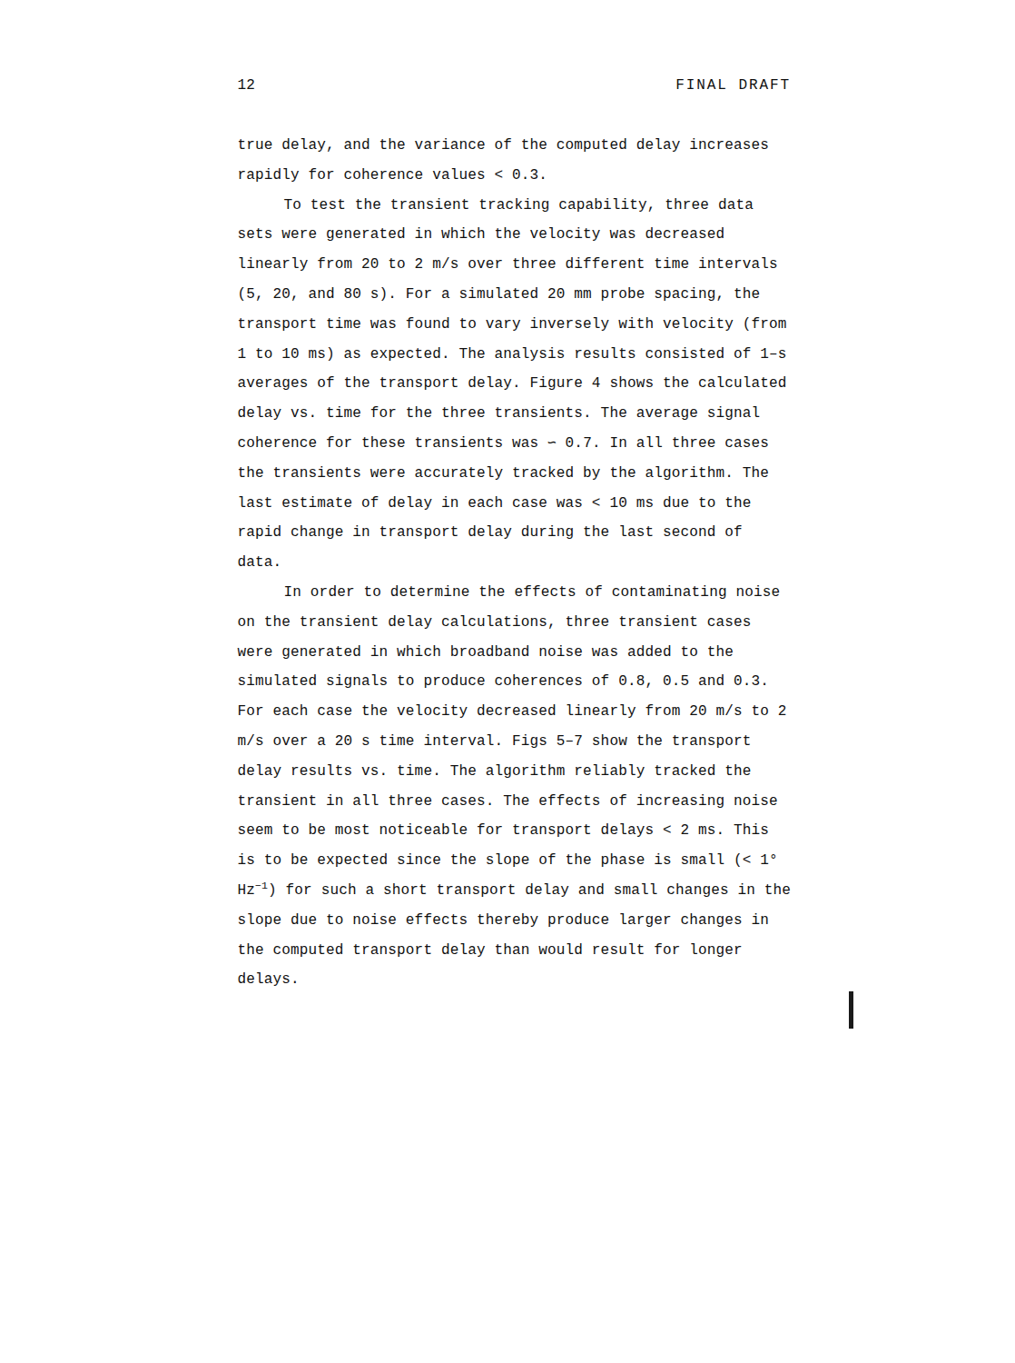12 FINAL DRAFT
true delay, and the variance of the computed delay increases rapidly for coherence values < 0.3.
To test the transient tracking capability, three data sets were generated in which the velocity was decreased linearly from 20 to 2 m/s over three different time intervals (5, 20, and 80 s). For a simulated 20 mm probe spacing, the transport time was found to vary inversely with velocity (from 1 to 10 ms) as expected. The analysis results consisted of 1–s averages of the transport delay. Figure 4 shows the calculated delay vs. time for the three transients. The average signal coherence for these transients was ∽ 0.7. In all three cases the transients were accurately tracked by the algorithm. The last estimate of delay in each case was < 10 ms due to the rapid change in transport delay during the last second of data.
In order to determine the effects of contaminating noise on the transient delay calculations, three transient cases were generated in which broadband noise was added to the simulated signals to produce coherences of 0.8, 0.5 and 0.3. For each case the velocity decreased linearly from 20 m/s to 2 m/s over a 20 s time interval. Figs 5–7 show the transport delay results vs. time. The algorithm reliably tracked the transient in all three cases. The effects of increasing noise seem to be most noticeable for transport delays < 2 ms. This is to be expected since the slope of the phase is small (< 1° Hz−1) for such a short transport delay and small changes in the slope due to noise effects thereby produce larger changes in the computed transport delay than would result for longer delays.